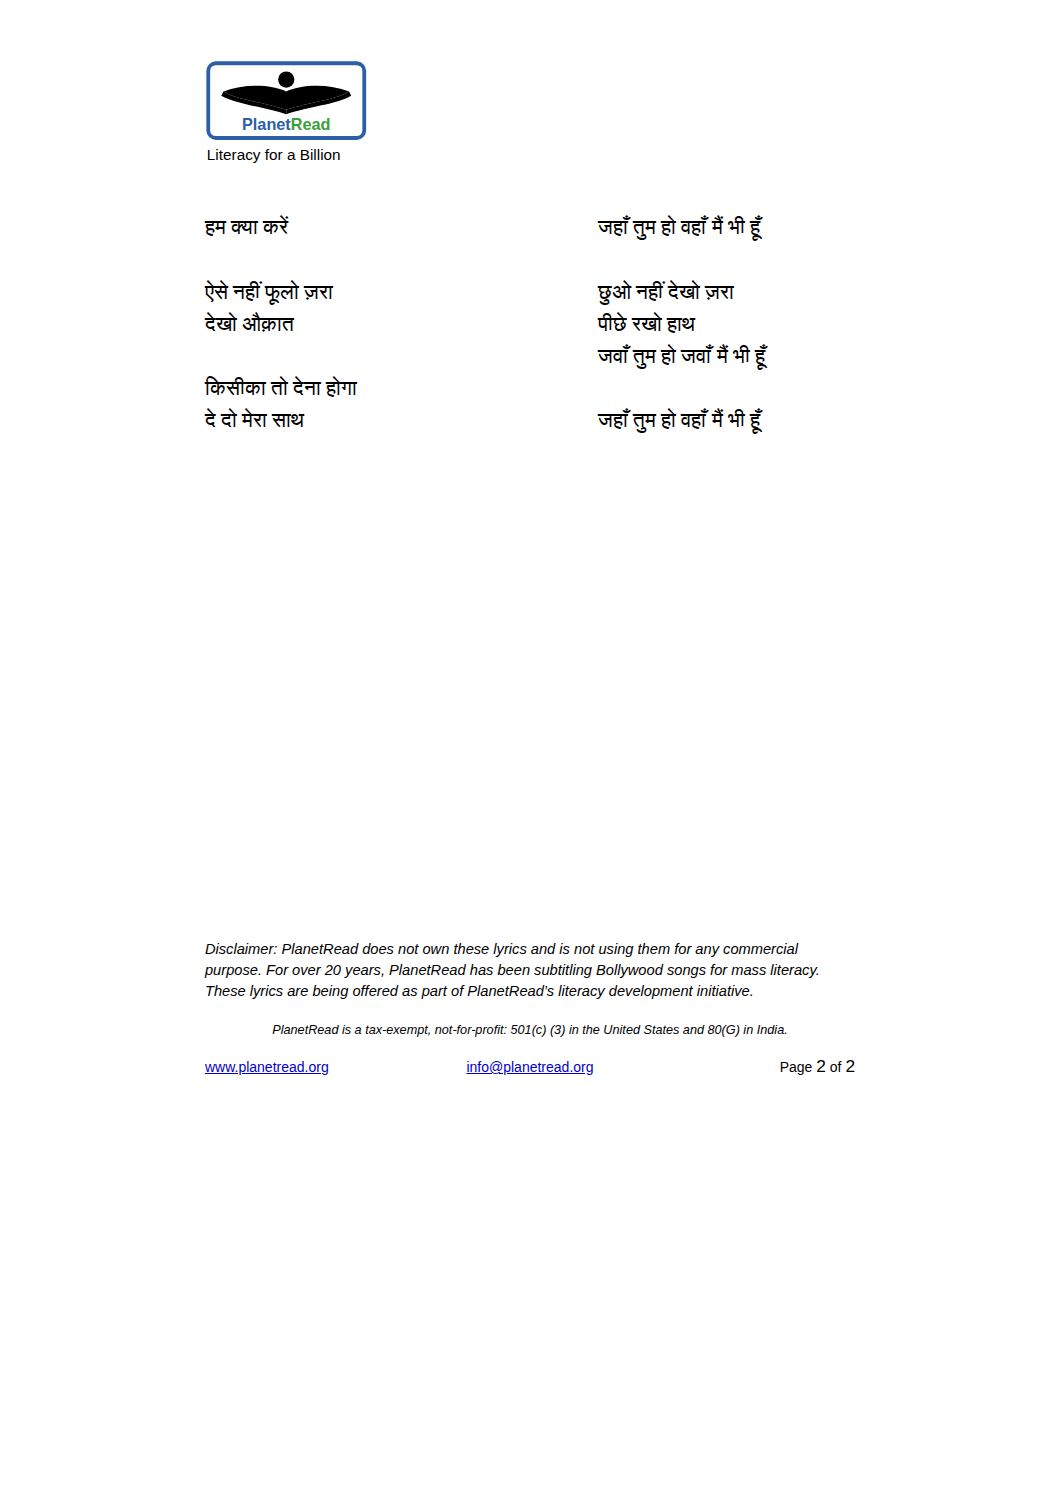PlanetRead
Literacy for a Billion
हम क्या करें
ऐसे नहीं फूलो ज़रा
देखो औक़ात
किसीका तो देना होगा
दे दो मेरा साथ
जहाँ तुम हो वहाँ मैं भी हूँ
छुओ नहीं देखो ज़रा
पीछे रखो हाथ
जवाँ तुम हो जवाँ मैं भी हूँ
जहाँ तुम हो वहाँ मैं भी हूँ
Disclaimer: PlanetRead does not own these lyrics and is not using them for any commercial purpose. For over 20 years, PlanetRead has been subtitling Bollywood songs for mass literacy. These lyrics are being offered as part of PlanetRead’s literacy development initiative.
PlanetRead is a tax-exempt, not-for-profit: 501(c) (3) in the United States and 80(G) in India.
www.planetread.org
info@planetread.org
Page 2 of 2